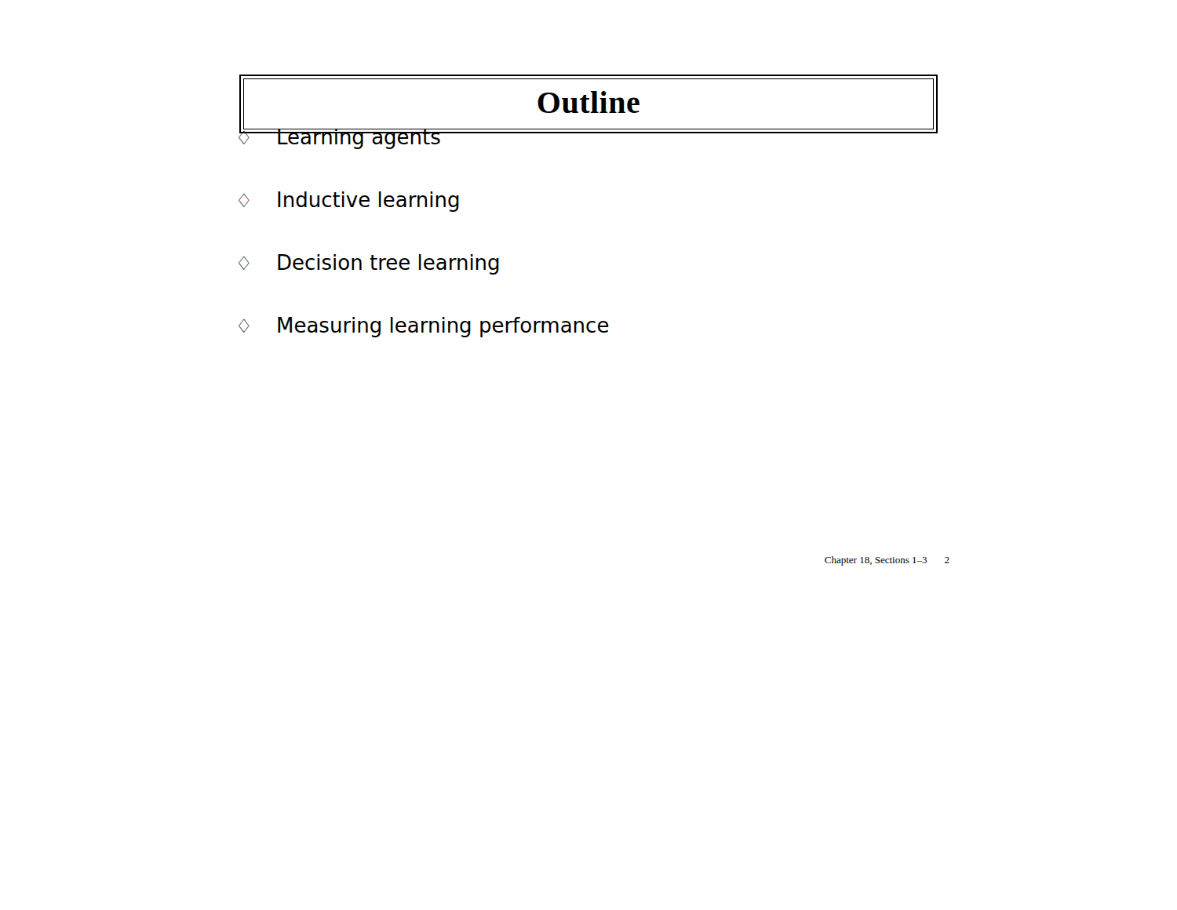Outline
♢Learning agents
♢Inductive learning
♢Decision tree learning
♢Measuring learning performance
Chapter 18, Sections 1–32